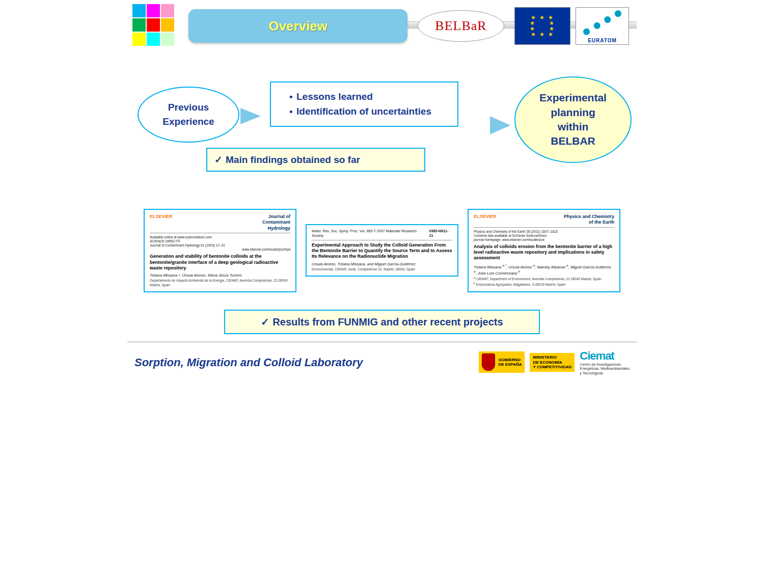Overview
BELBaR
★ ★ ★
★ ★
★ ★
★ ★ ★
EURATOM
Previous
Experience
Lessons learned
Identification of uncertainties
Experimental
planning
within
BELBAR
Main findings obtained so far
ELSEVIER
Journal of
Contaminant
Hydrology
Available online at www.sciencedirect.com
SCIENCE DIRECT®
Journal of Contaminant Hydrology 61 (2003) 17–31
www.elsevier.com/locate/jconhyd
Generation and stability of bentonite colloids at the bentonite/granite interface of a deep geological radioactive waste repository
Tiziana Missana *, Úrsula Alonso, María Jesús Turrero
Departamento de Impacto Ambiental de la Energía, CIEMAT, Avenida Complutense, 22-28040 Madrid, Spain
Mater. Res. Soc. Symp. Proc. Vol. 985 © 2007 Materials Research Society
0985-NN11-21
Experimental Approach to Study the Colloid Generation From the Bentonite Barrier to Quantify the Source Term and to Assess Its Relevance on the Radionuclide Migration
Ursula Alonso, Tiziana Missana, and Miguel García-Gutiérrez
Environmental, CIEMAT, Avda. Complutense 22, Madrid, 28040, Spain
ELSEVIER
Physics and Chemistry
of the Earth
Physics and Chemistry of the Earth 36 (2011) 1607–1615
Contents lists available at SciVerse ScienceDirect
journal homepage: www.elsevier.com/locate/pce
Analysis of colloids erosion from the bentonite barrier of a high level radioactive waste repository and implications in safety assessment
Tiziana Missana a,*, Ursula Alonso a, Nairoby Albarran a, Miguel García-Gutiérrez a, José-Luís Cormenzana b
a CIEMAT, Department of Environment, Avenida Complutense, 22 28040 Madrid, Spain
b Empresarios Agrupados, Magallanes, 3-28015 Madrid, Spain
Results from FUNMIG and other recent projects
Sorption, Migration and Colloid Laboratory
GOBIERNO
DE ESPAÑA
MINISTERIO
DE ECONOMÍA
Y COMPETITIVIDAD
Ciemat
Centro de Investigaciones
Energéticas, Medioambientales
y Tecnológicas